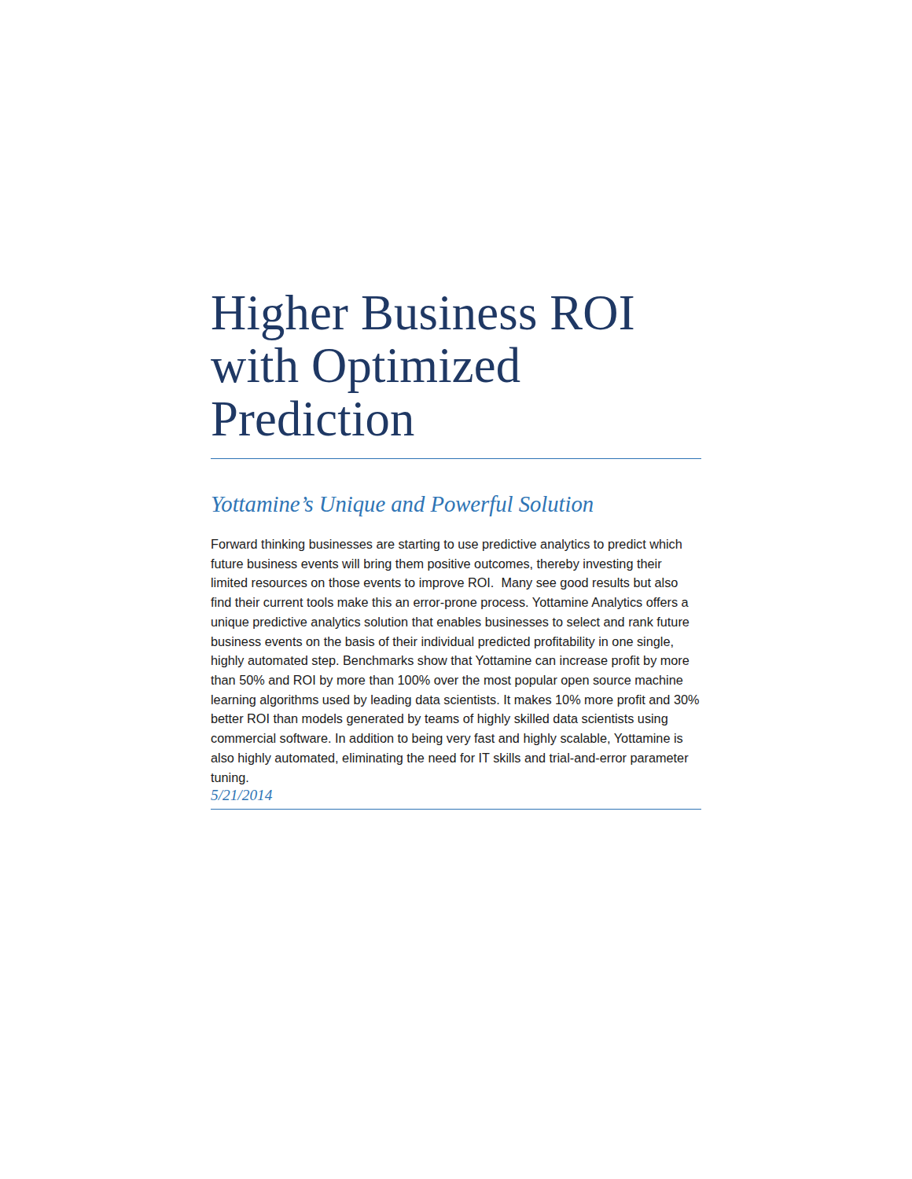Higher Business ROI with Optimized Prediction
Yottamine’s Unique and Powerful Solution
Forward thinking businesses are starting to use predictive analytics to predict which future business events will bring them positive outcomes, thereby investing their limited resources on those events to improve ROI. Many see good results but also find their current tools make this an error-prone process. Yottamine Analytics offers a unique predictive analytics solution that enables businesses to select and rank future business events on the basis of their individual predicted profitability in one single, highly automated step. Benchmarks show that Yottamine can increase profit by more than 50% and ROI by more than 100% over the most popular open source machine learning algorithms used by leading data scientists. It makes 10% more profit and 30% better ROI than models generated by teams of highly skilled data scientists using commercial software. In addition to being very fast and highly scalable, Yottamine is also highly automated, eliminating the need for IT skills and trial-and-error parameter tuning.
5/21/2014